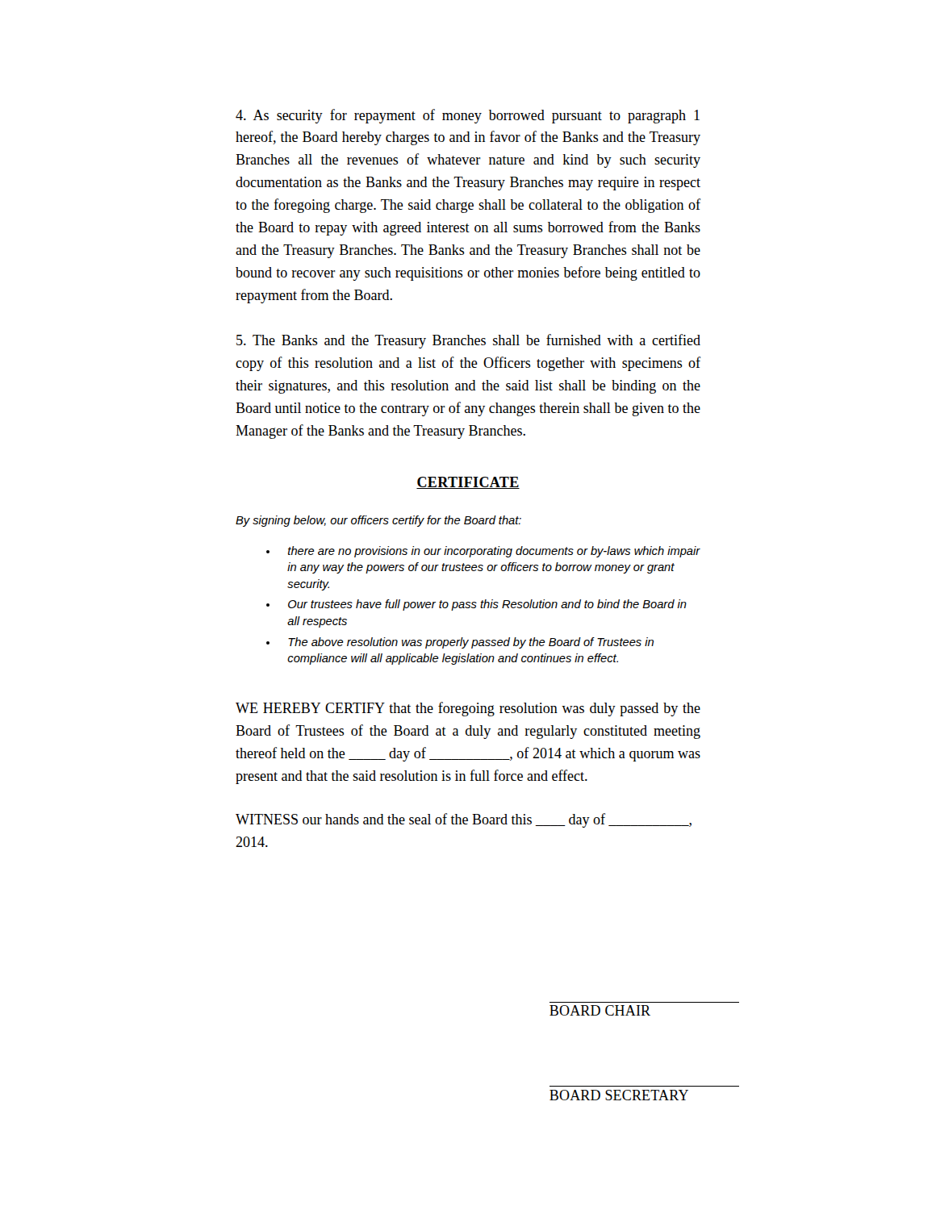4. As security for repayment of money borrowed pursuant to paragraph 1 hereof, the Board hereby charges to and in favor of the Banks and the Treasury Branches all the revenues of whatever nature and kind by such security documentation as the Banks and the Treasury Branches may require in respect to the foregoing charge. The said charge shall be collateral to the obligation of the Board to repay with agreed interest on all sums borrowed from the Banks and the Treasury Branches. The Banks and the Treasury Branches shall not be bound to recover any such requisitions or other monies before being entitled to repayment from the Board.
5. The Banks and the Treasury Branches shall be furnished with a certified copy of this resolution and a list of the Officers together with specimens of their signatures, and this resolution and the said list shall be binding on the Board until notice to the contrary or of any changes therein shall be given to the Manager of the Banks and the Treasury Branches.
CERTIFICATE
By signing below, our officers certify for the Board that:
there are no provisions in our incorporating documents or by-laws which impair in any way the powers of our trustees or officers to borrow money or grant security.
Our trustees have full power to pass this Resolution and to bind the Board in all respects
The above resolution was properly passed by the Board of Trustees in compliance will all applicable legislation and continues in effect.
WE HEREBY CERTIFY that the foregoing resolution was duly passed by the Board of Trustees of the Board at a duly and regularly constituted meeting thereof held on the _____ day of ___________, of 2014 at which a quorum was present and that the said resolution is in full force and effect.
WITNESS our hands and the seal of the Board this ____ day of ___________, 2014.
BOARD CHAIR
BOARD SECRETARY